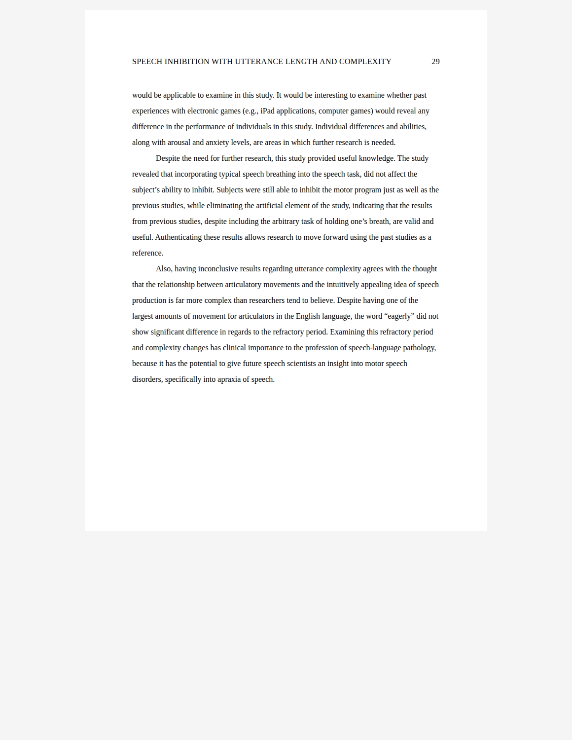Speech Inhibition with Utterance Length and Complexity 29
would be applicable to examine in this study. It would be interesting to examine whether past experiences with electronic games (e.g., iPad applications, computer games) would reveal any difference in the performance of individuals in this study. Individual differences and abilities, along with arousal and anxiety levels, are areas in which further research is needed.
Despite the need for further research, this study provided useful knowledge. The study revealed that incorporating typical speech breathing into the speech task, did not affect the subject’s ability to inhibit. Subjects were still able to inhibit the motor program just as well as the previous studies, while eliminating the artificial element of the study, indicating that the results from previous studies, despite including the arbitrary task of holding one’s breath, are valid and useful. Authenticating these results allows research to move forward using the past studies as a reference.
Also, having inconclusive results regarding utterance complexity agrees with the thought that the relationship between articulatory movements and the intuitively appealing idea of speech production is far more complex than researchers tend to believe. Despite having one of the largest amounts of movement for articulators in the English language, the word “eagerly” did not show significant difference in regards to the refractory period. Examining this refractory period and complexity changes has clinical importance to the profession of speech-language pathology, because it has the potential to give future speech scientists an insight into motor speech disorders, specifically into apraxia of speech.